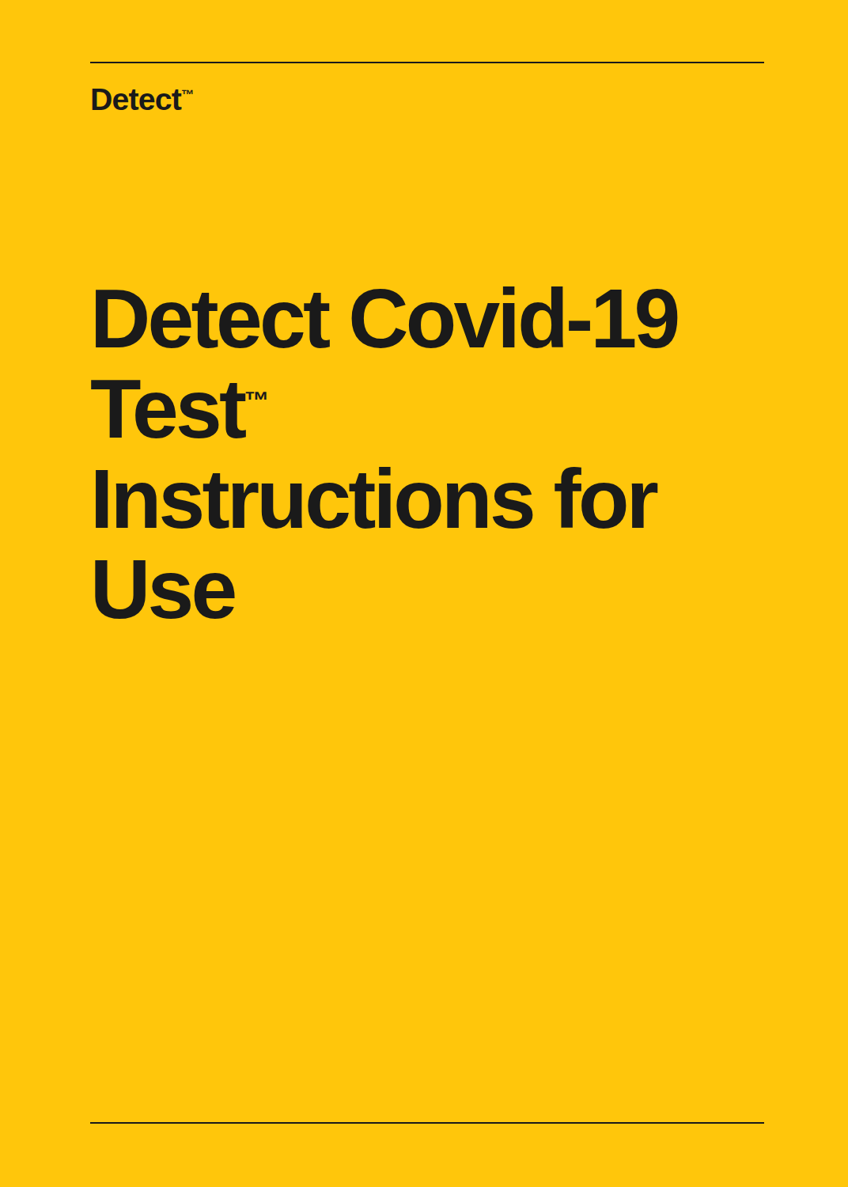Detect™
Detect Covid-19 Test™ Instructions for Use